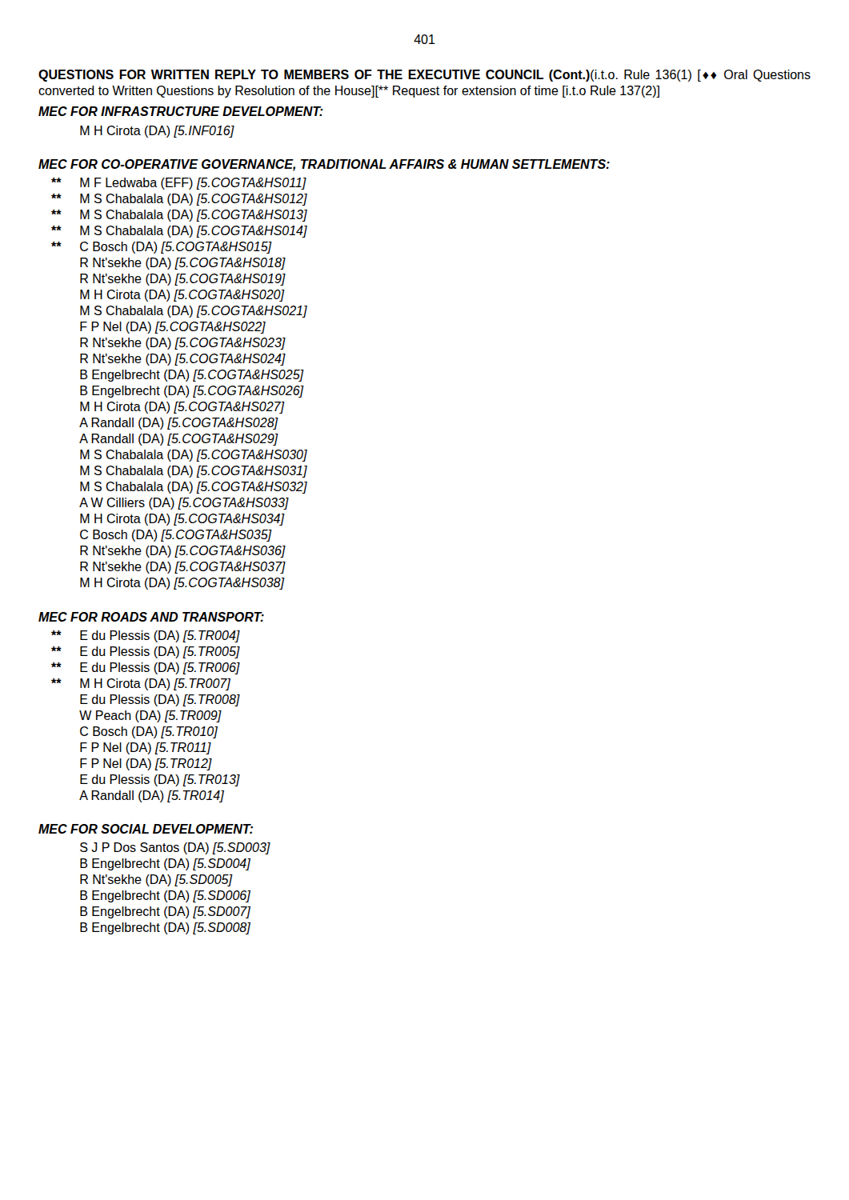401
QUESTIONS FOR WRITTEN REPLY TO MEMBERS OF THE EXECUTIVE COUNCIL (Cont.)(i.t.o. Rule 136(1) [♦♦ Oral Questions converted to Written Questions by Resolution of the House][** Request for extension of time [i.t.o Rule 137(2)]
MEC FOR INFRASTRUCTURE DEVELOPMENT:
M H Cirota (DA) [5.INF016]
MEC FOR CO-OPERATIVE GOVERNANCE, TRADITIONAL AFFAIRS & HUMAN SETTLEMENTS:
**M F Ledwaba (EFF) [5.COGTA&HS011]
**M S Chabalala (DA) [5.COGTA&HS012]
**M S Chabalala (DA) [5.COGTA&HS013]
**M S Chabalala (DA) [5.COGTA&HS014]
**C Bosch (DA) [5.COGTA&HS015]
R Nt'sekhe (DA) [5.COGTA&HS018]
R Nt'sekhe (DA) [5.COGTA&HS019]
M H Cirota (DA) [5.COGTA&HS020]
M S Chabalala (DA) [5.COGTA&HS021]
F P Nel (DA) [5.COGTA&HS022]
R Nt'sekhe (DA) [5.COGTA&HS023]
R Nt'sekhe (DA) [5.COGTA&HS024]
B Engelbrecht (DA) [5.COGTA&HS025]
B Engelbrecht (DA) [5.COGTA&HS026]
M H Cirota (DA) [5.COGTA&HS027]
A Randall (DA) [5.COGTA&HS028]
A Randall (DA) [5.COGTA&HS029]
M S Chabalala (DA) [5.COGTA&HS030]
M S Chabalala (DA) [5.COGTA&HS031]
M S Chabalala (DA) [5.COGTA&HS032]
A W Cilliers (DA) [5.COGTA&HS033]
M H Cirota (DA) [5.COGTA&HS034]
C Bosch (DA) [5.COGTA&HS035]
R Nt'sekhe (DA) [5.COGTA&HS036]
R Nt'sekhe (DA) [5.COGTA&HS037]
M H Cirota (DA) [5.COGTA&HS038]
MEC FOR ROADS AND TRANSPORT:
**E du Plessis (DA) [5.TR004]
**E du Plessis (DA) [5.TR005]
**E du Plessis (DA) [5.TR006]
**M H Cirota (DA) [5.TR007]
E du Plessis (DA) [5.TR008]
W Peach (DA) [5.TR009]
C Bosch (DA) [5.TR010]
F P Nel (DA) [5.TR011]
F P Nel (DA) [5.TR012]
E du Plessis (DA) [5.TR013]
A Randall (DA) [5.TR014]
MEC FOR SOCIAL DEVELOPMENT:
S J P Dos Santos (DA) [5.SD003]
B Engelbrecht (DA) [5.SD004]
R Nt'sekhe (DA) [5.SD005]
B Engelbrecht (DA) [5.SD006]
B Engelbrecht (DA) [5.SD007]
B Engelbrecht (DA) [5.SD008]